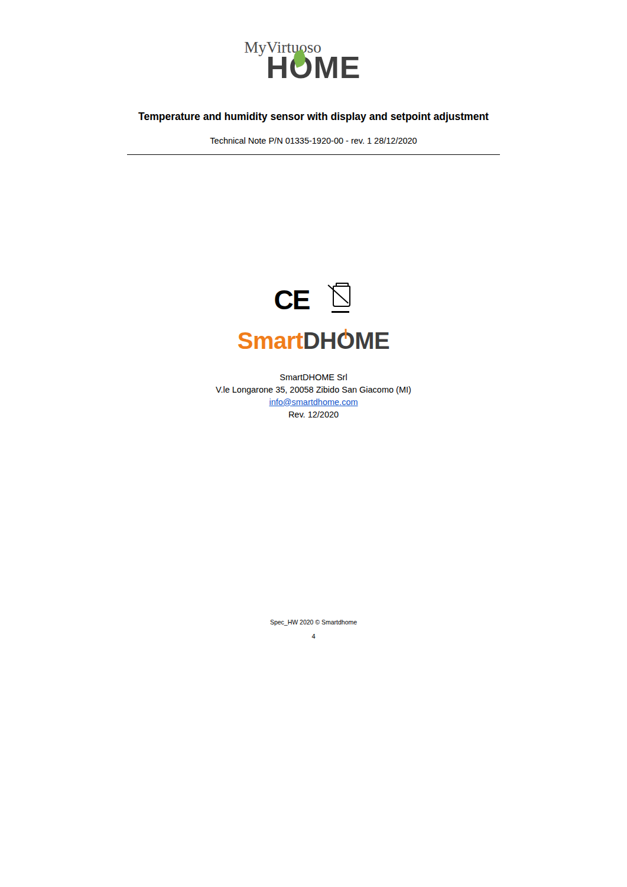MyVirtuoso
HOME
Temperature and humidity sensor with display and setpoint adjustment
Technical Note P/N 01335-1920-00 - rev. 1 28/12/2020
CE
Smart DH OME
SmartDHOME Srl
V.le Longarone 35, 20058 Zibido San Giacomo (MI)
info@smartdhome.com
Rev. 12/2020
Spec_HW 2020 © Smartdhome
4